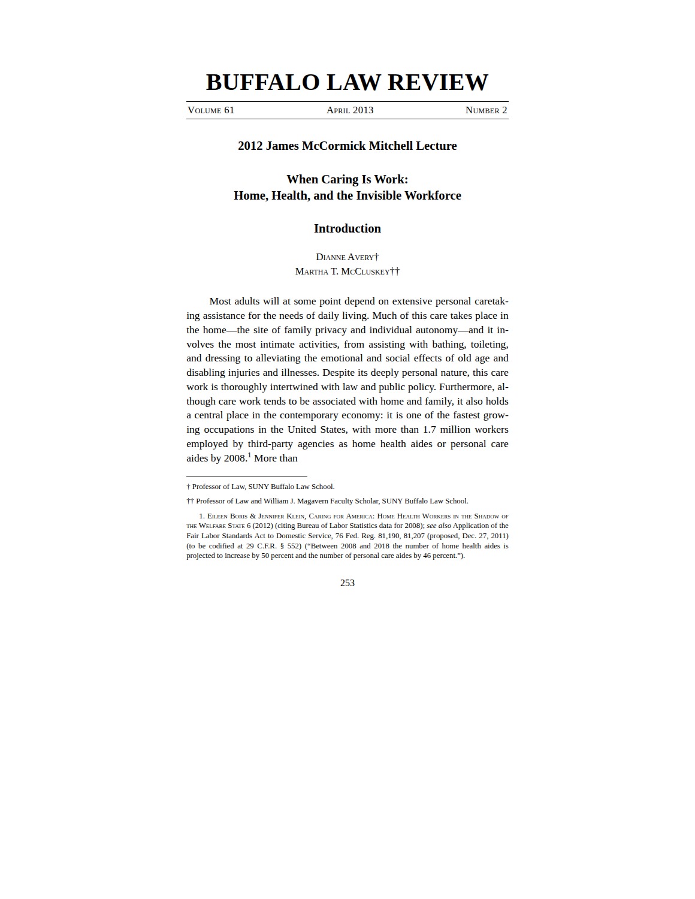BUFFALO LAW REVIEW
Volume 61 April 2013 Number 2
2012 James McCormick Mitchell Lecture
When Caring Is Work:
Home, Health, and the Invisible Workforce
Introduction
Dianne Avery†
Martha T. McCluskey††
Most adults will at some point depend on extensive personal caretaking assistance for the needs of daily living. Much of this care takes place in the home—the site of family privacy and individual autonomy—and it involves the most intimate activities, from assisting with bathing, toileting, and dressing to alleviating the emotional and social effects of old age and disabling injuries and illnesses. Despite its deeply personal nature, this care work is thoroughly intertwined with law and public policy. Furthermore, although care work tends to be associated with home and family, it also holds a central place in the contemporary economy: it is one of the fastest growing occupations in the United States, with more than 1.7 million workers employed by third-party agencies as home health aides or personal care aides by 2008.1 More than
† Professor of Law, SUNY Buffalo Law School.
†† Professor of Law and William J. Magavern Faculty Scholar, SUNY Buffalo Law School.
1. Eileen Boris & Jennifer Klein, Caring for America: Home Health Workers in the Shadow of the Welfare State 6 (2012) (citing Bureau of Labor Statistics data for 2008); see also Application of the Fair Labor Standards Act to Domestic Service, 76 Fed. Reg. 81,190, 81,207 (proposed, Dec. 27, 2011) (to be codified at 29 C.F.R. § 552) (“Between 2008 and 2018 the number of home health aides is projected to increase by 50 percent and the number of personal care aides by 46 percent.”).
253